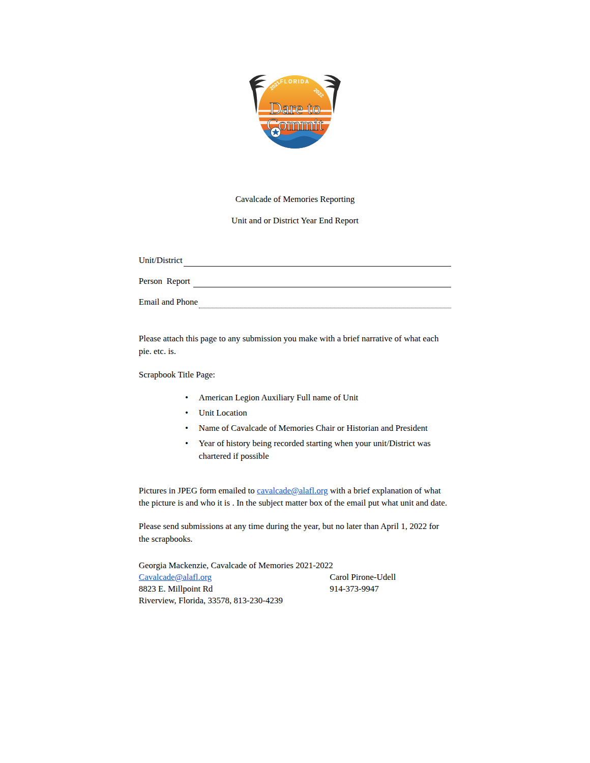2021 2022 FLORIDA Dare to Commit
Cavalcade of Memories Reporting
Unit and or District Year End Report
Unit/District
Person Report
Email and Phone
Please attach this page to any submission you make with a brief narrative of what each pie. etc. is.
Scrapbook Title Page:
American Legion Auxiliary Full name of Unit
Unit Location
Name of Cavalcade of Memories Chair or Historian and President
Year of history being recorded starting when your unit/District was chartered if possible
Pictures in JPEG form emailed to cavalcade@alafl.org with a brief explanation of what the picture is and who it is . In the subject matter box of the email put what unit and date.
Please send submissions at any time during the year, but no later than April 1, 2022 for the scrapbooks.
Georgia Mackenzie, Cavalcade of Memories 2021-2022
Cavalcade@alafl.org
Carol Pirone-Udell
8823 E. Millpoint Rd
914-373-9947
Riverview, Florida, 33578, 813-230-4239